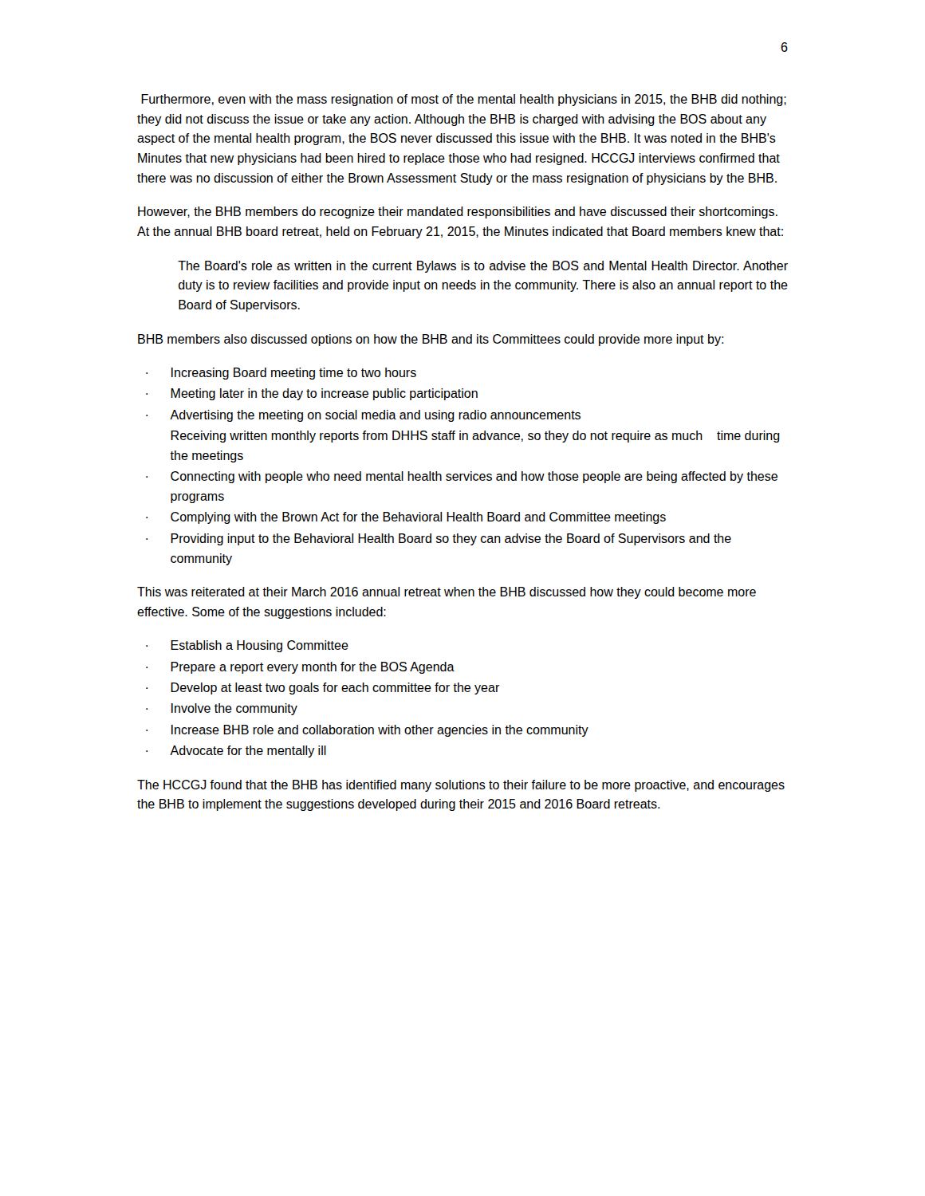6
Furthermore, even with the mass resignation of most of the mental health physicians in 2015, the BHB did nothing; they did not discuss the issue or take any action. Although the BHB is charged with advising the BOS about any aspect of the mental health program, the BOS never discussed this issue with the BHB. It was noted in the BHB's Minutes that new physicians had been hired to replace those who had resigned. HCCGJ interviews confirmed that there was no discussion of either the Brown Assessment Study or the mass resignation of physicians by the BHB.
However, the BHB members do recognize their mandated responsibilities and have discussed their shortcomings. At the annual BHB board retreat, held on February 21, 2015, the Minutes indicated that Board members knew that:
The Board's role as written in the current Bylaws is to advise the BOS and Mental Health Director. Another duty is to review facilities and provide input on needs in the community. There is also an annual report to the Board of Supervisors.
BHB members also discussed options on how the BHB and its Committees could provide more input by:
·Increasing Board meeting time to two hours
·Meeting later in the day to increase public participation
·Advertising the meeting on social media and using radio announcements
Receiving written monthly reports from DHHS staff in advance, so they do not require as much time during the meetings
·Connecting with people who need mental health services and how those people are being affected by these programs
·Complying with the Brown Act for the Behavioral Health Board and Committee meetings
·Providing input to the Behavioral Health Board so they can advise the Board of Supervisors and the community
This was reiterated at their March 2016 annual retreat when the BHB discussed how they could become more effective. Some of the suggestions included:
·Establish a Housing Committee
·Prepare a report every month for the BOS Agenda
·Develop at least two goals for each committee for the year
·Involve the community
·Increase BHB role and collaboration with other agencies in the community
·Advocate for the mentally ill
The HCCGJ found that the BHB has identified many solutions to their failure to be more proactive, and encourages the BHB to implement the suggestions developed during their 2015 and 2016 Board retreats.